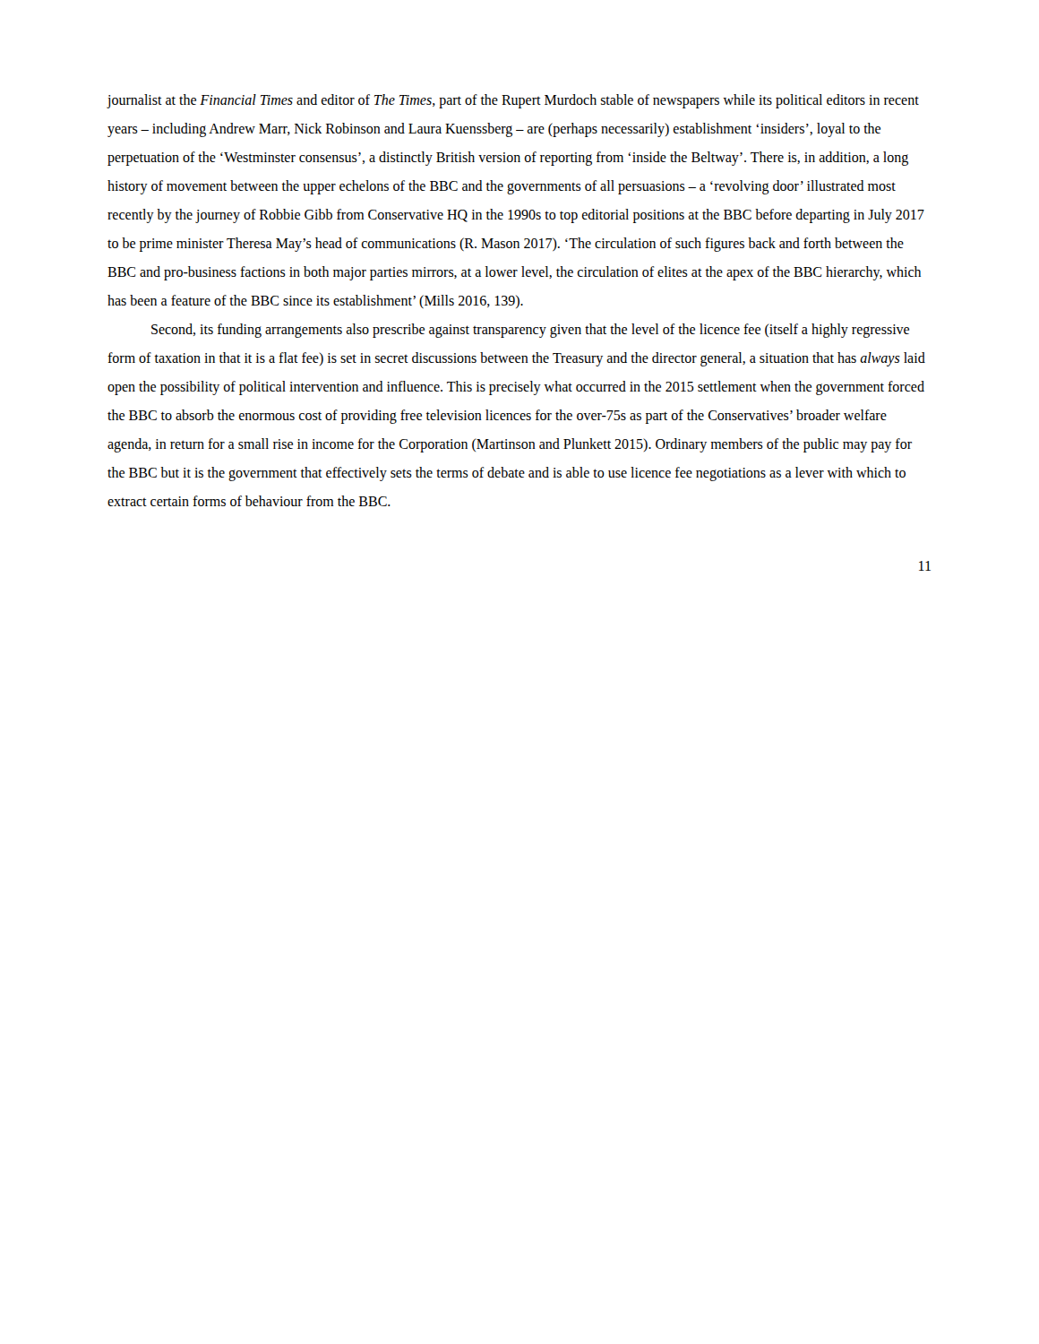journalist at the Financial Times and editor of The Times, part of the Rupert Murdoch stable of newspapers while its political editors in recent years – including Andrew Marr, Nick Robinson and Laura Kuenssberg – are (perhaps necessarily) establishment ‘insiders’, loyal to the perpetuation of the ‘Westminster consensus’, a distinctly British version of reporting from ‘inside the Beltway’. There is, in addition, a long history of movement between the upper echelons of the BBC and the governments of all persuasions – a ‘revolving door’ illustrated most recently by the journey of Robbie Gibb from Conservative HQ in the 1990s to top editorial positions at the BBC before departing in July 2017 to be prime minister Theresa May’s head of communications (R. Mason 2017). ‘The circulation of such figures back and forth between the BBC and pro-business factions in both major parties mirrors, at a lower level, the circulation of elites at the apex of the BBC hierarchy, which has been a feature of the BBC since its establishment’ (Mills 2016, 139).
Second, its funding arrangements also prescribe against transparency given that the level of the licence fee (itself a highly regressive form of taxation in that it is a flat fee) is set in secret discussions between the Treasury and the director general, a situation that has always laid open the possibility of political intervention and influence. This is precisely what occurred in the 2015 settlement when the government forced the BBC to absorb the enormous cost of providing free television licences for the over-75s as part of the Conservatives’ broader welfare agenda, in return for a small rise in income for the Corporation (Martinson and Plunkett 2015). Ordinary members of the public may pay for the BBC but it is the government that effectively sets the terms of debate and is able to use licence fee negotiations as a lever with which to extract certain forms of behaviour from the BBC.
11